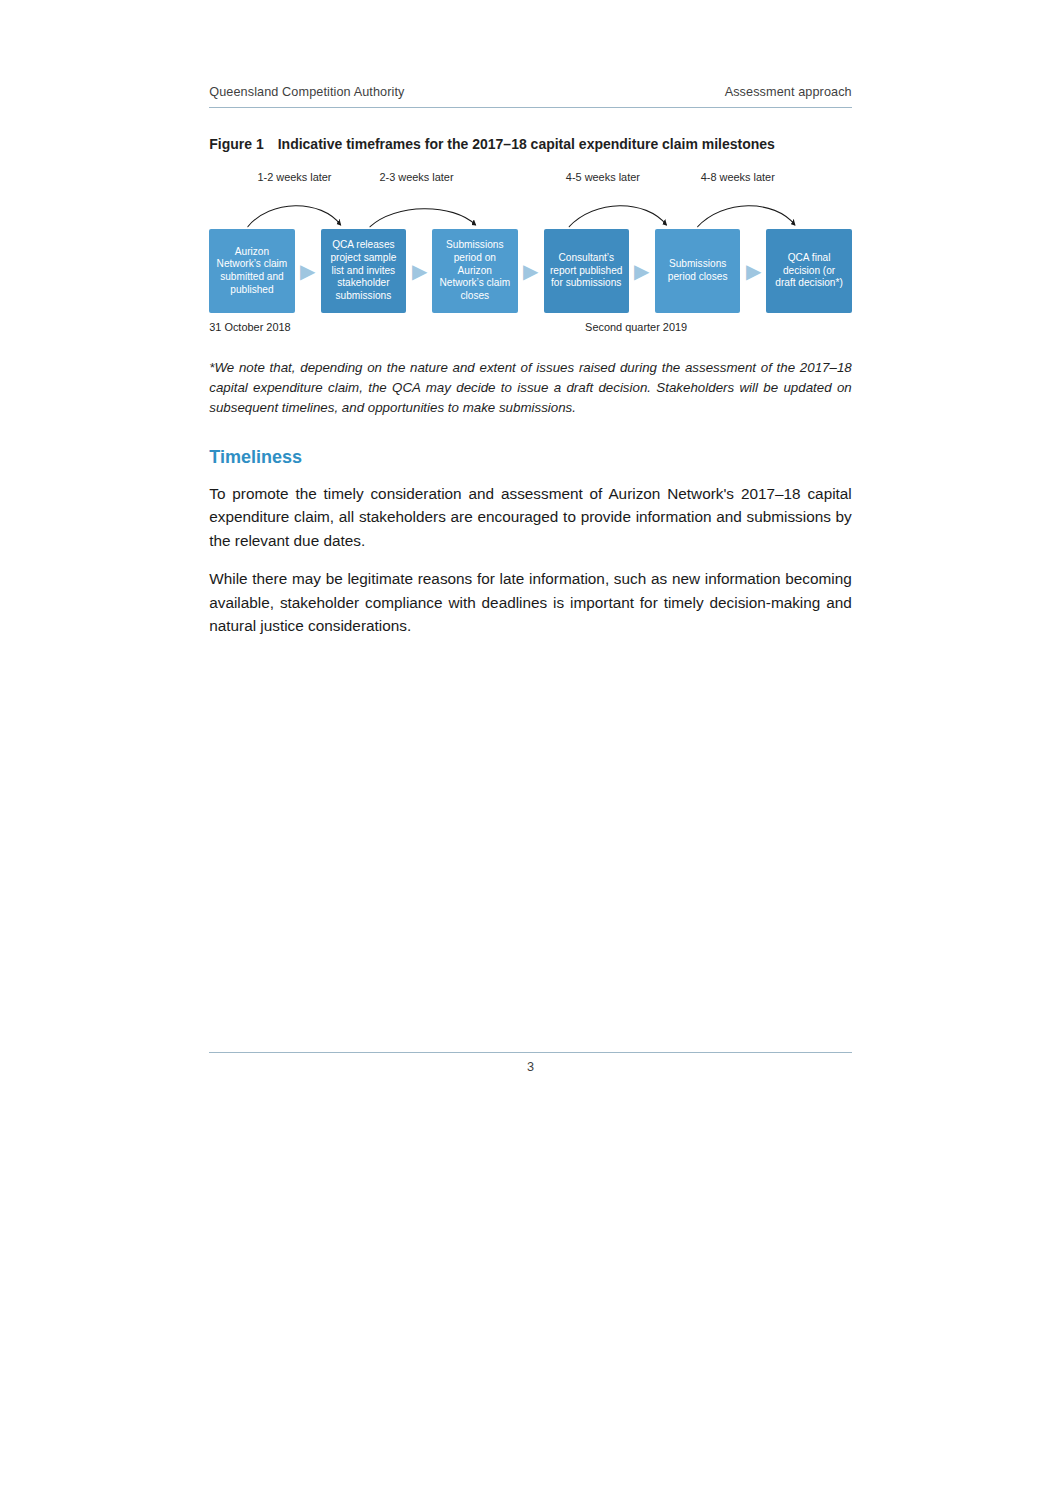Queensland Competition Authority
Assessment approach
Figure 1 Indicative timeframes for the 2017–18 capital expenditure claim milestones
1-2 weeks later 2-3 weeks later 4-5 weeks later 4-8 weeks later
Aurizon Network’s claim submitted and published
QCA releases project sample list and invites stakeholder submissions
Submissions period on Aurizon Network’s claim closes
Consultant’s report published for submissions
Submissions period closes
QCA final decision (or draft decision*)
31 October 2018
Second quarter 2019
*We note that, depending on the nature and extent of issues raised during the assessment of the 2017–18 capital expenditure claim, the QCA may decide to issue a draft decision. Stakeholders will be updated on subsequent timelines, and opportunities to make submissions.
Timeliness
To promote the timely consideration and assessment of Aurizon Network's 2017–18 capital expenditure claim, all stakeholders are encouraged to provide information and submissions by the relevant due dates.
While there may be legitimate reasons for late information, such as new information becoming available, stakeholder compliance with deadlines is important for timely decision-making and natural justice considerations.
3